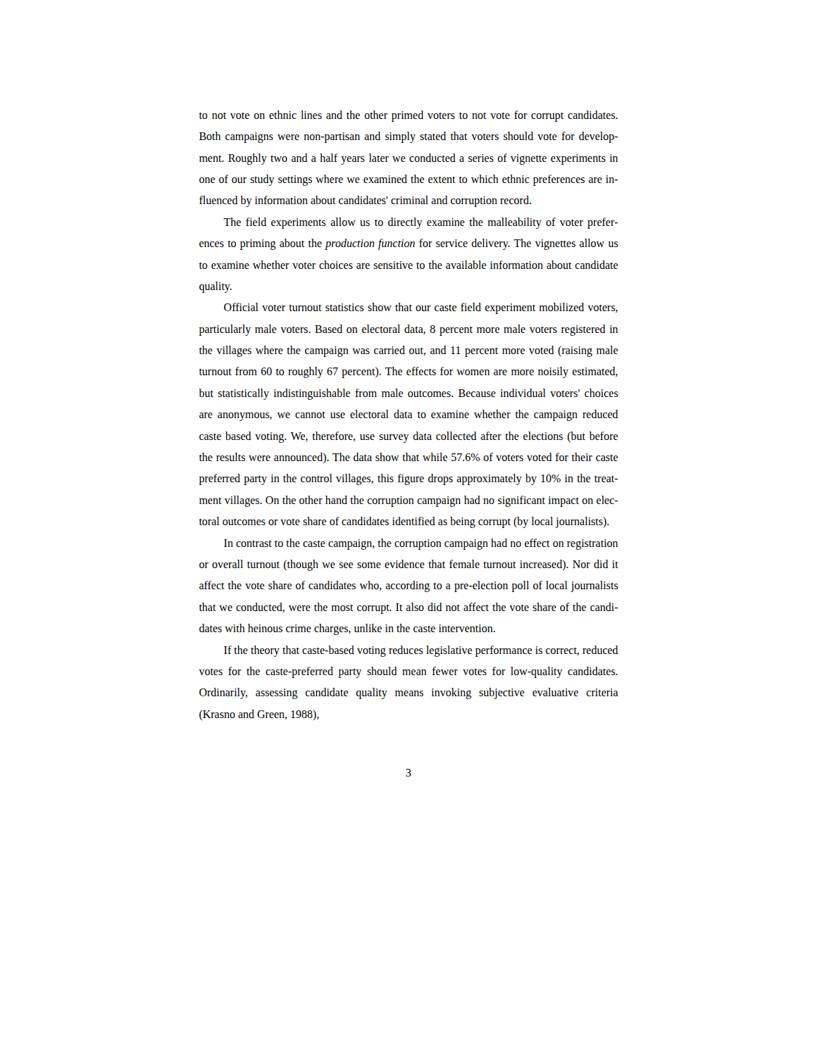to not vote on ethnic lines and the other primed voters to not vote for corrupt candidates. Both campaigns were non-partisan and simply stated that voters should vote for development. Roughly two and a half years later we conducted a series of vignette experiments in one of our study settings where we examined the extent to which ethnic preferences are influenced by information about candidates' criminal and corruption record.
The field experiments allow us to directly examine the malleability of voter preferences to priming about the production function for service delivery. The vignettes allow us to examine whether voter choices are sensitive to the available information about candidate quality.
Official voter turnout statistics show that our caste field experiment mobilized voters, particularly male voters. Based on electoral data, 8 percent more male voters registered in the villages where the campaign was carried out, and 11 percent more voted (raising male turnout from 60 to roughly 67 percent). The effects for women are more noisily estimated, but statistically indistinguishable from male outcomes. Because individual voters' choices are anonymous, we cannot use electoral data to examine whether the campaign reduced caste based voting. We, therefore, use survey data collected after the elections (but before the results were announced). The data show that while 57.6% of voters voted for their caste preferred party in the control villages, this figure drops approximately by 10% in the treatment villages. On the other hand the corruption campaign had no significant impact on electoral outcomes or vote share of candidates identified as being corrupt (by local journalists).
In contrast to the caste campaign, the corruption campaign had no effect on registration or overall turnout (though we see some evidence that female turnout increased). Nor did it affect the vote share of candidates who, according to a pre-election poll of local journalists that we conducted, were the most corrupt. It also did not affect the vote share of the candidates with heinous crime charges, unlike in the caste intervention.
If the theory that caste-based voting reduces legislative performance is correct, reduced votes for the caste-preferred party should mean fewer votes for low-quality candidates. Ordinarily, assessing candidate quality means invoking subjective evaluative criteria (Krasno and Green, 1988),
3